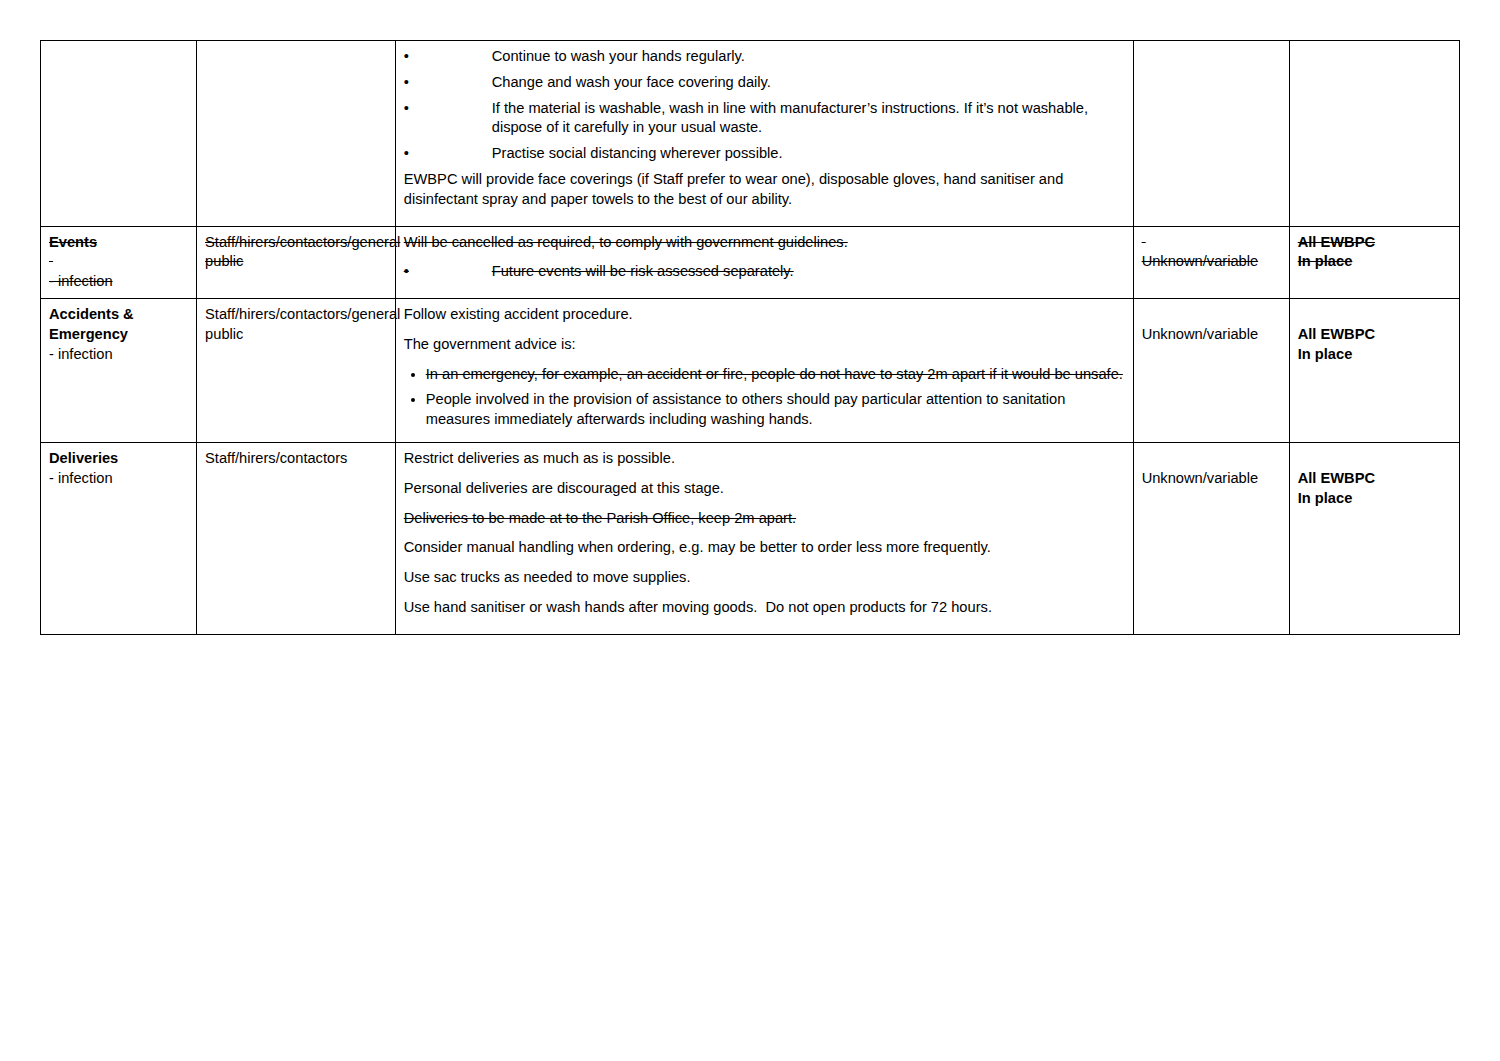| | | • Continue to wash your hands regularly. • Change and wash your face covering daily. • If the material is washable, wash in line with manufacturer’s instructions. If it’s not washable, dispose of it carefully in your usual waste. • Practise social distancing wherever possible. EWBPC will provide face coverings (if Staff prefer to wear one), disposable gloves, hand sanitiser and disinfectant spray and paper towels to the best of our ability. | | |
| Events - infection | Staff/hirers/contactors/general public | Will be cancelled as required, to comply with government guidelines. • Future events will be risk assessed separately. | Unknown/variable | All EWBPC In place |
| Accidents & Emergency - infection | Staff/hirers/contactors/general public | Follow existing accident procedure. The government advice is: In an emergency, for example, an accident or fire, people do not have to stay 2m apart if it would be unsafe. People involved in the provision of assistance to others should pay particular attention to sanitation measures immediately afterwards including washing hands. | Unknown/variable | All EWBPC In place |
| Deliveries - infection | Staff/hirers/contactors | Restrict deliveries as much as is possible. Personal deliveries are discouraged at this stage. Deliveries to be made at to the Parish Office, keep 2m apart. Consider manual handling when ordering, e.g. may be better to order less more frequently. Use sac trucks as needed to move supplies. Use hand sanitiser or wash hands after moving goods. Do not open products for 72 hours. | Unknown/variable | All EWBPC In place |